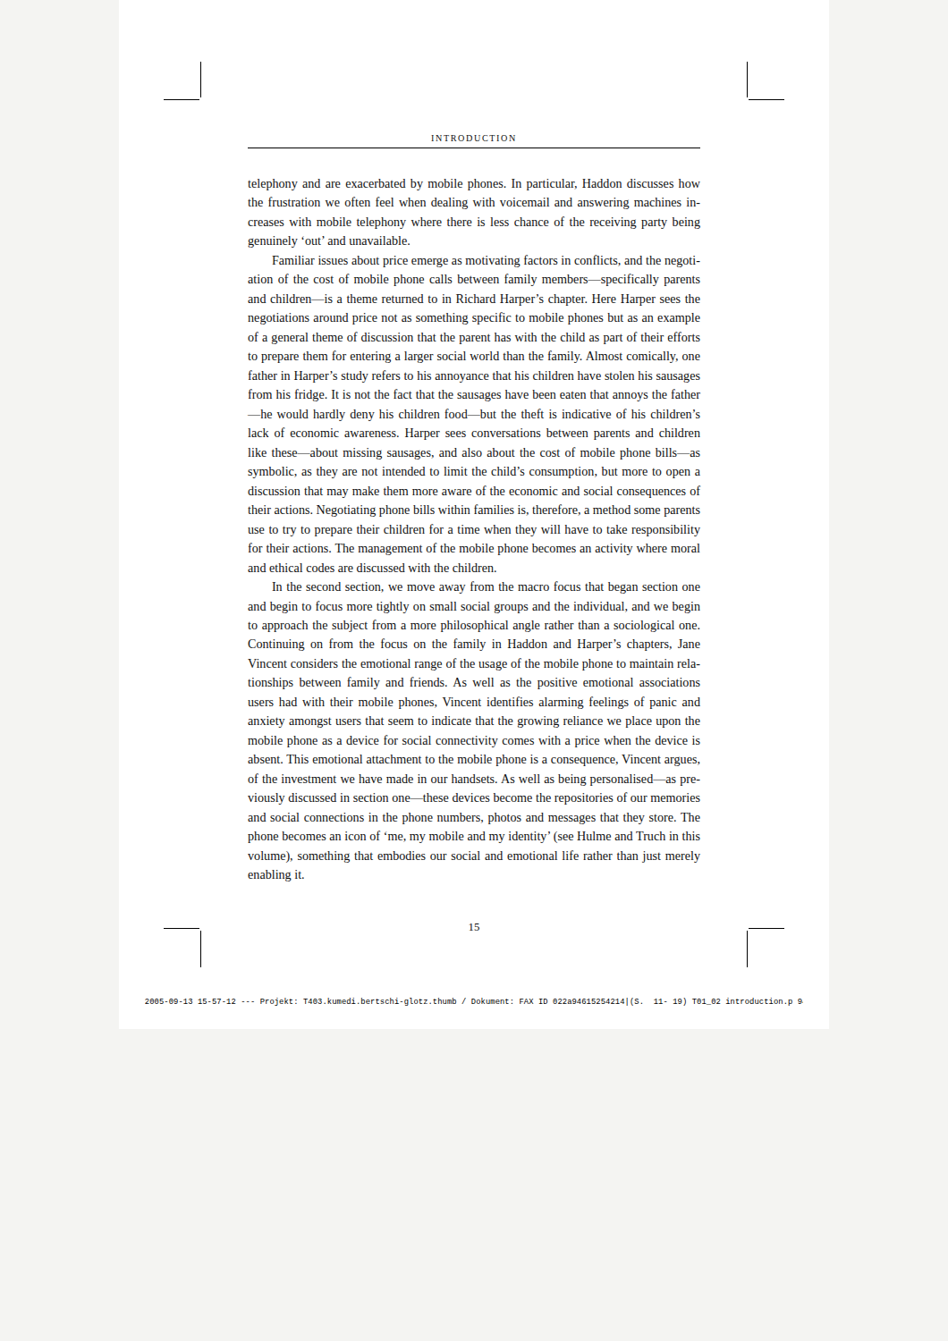Introduction
telephony and are exacerbated by mobile phones. In particular, Haddon discusses how the frustration we often feel when dealing with voicemail and answering machines increases with mobile telephony where there is less chance of the receiving party being genuinely ‘out’ and unavailable.
Familiar issues about price emerge as motivating factors in conflicts, and the negotiation of the cost of mobile phone calls between family members—specifically parents and children—is a theme returned to in Richard Harper’s chapter. Here Harper sees the negotiations around price not as something specific to mobile phones but as an example of a general theme of discussion that the parent has with the child as part of their efforts to prepare them for entering a larger social world than the family. Almost comically, one father in Harper’s study refers to his annoyance that his children have stolen his sausages from his fridge. It is not the fact that the sausages have been eaten that annoys the father—he would hardly deny his children food—but the theft is indicative of his children’s lack of economic awareness. Harper sees conversations between parents and children like these—about missing sausages, and also about the cost of mobile phone bills—as symbolic, as they are not intended to limit the child’s consumption, but more to open a discussion that may make them more aware of the economic and social consequences of their actions. Negotiating phone bills within families is, therefore, a method some parents use to try to prepare their children for a time when they will have to take responsibility for their actions. The management of the mobile phone becomes an activity where moral and ethical codes are discussed with the children.
In the second section, we move away from the macro focus that began section one and begin to focus more tightly on small social groups and the individual, and we begin to approach the subject from a more philosophical angle rather than a sociological one. Continuing on from the focus on the family in Haddon and Harper’s chapters, Jane Vincent considers the emotional range of the usage of the mobile phone to maintain relationships between family and friends. As well as the positive emotional associations users had with their mobile phones, Vincent identifies alarming feelings of panic and anxiety amongst users that seem to indicate that the growing reliance we place upon the mobile phone as a device for social connectivity comes with a price when the device is absent. This emotional attachment to the mobile phone is a consequence, Vincent argues, of the investment we have made in our handsets. As well as being personalised—as previously discussed in section one—these devices become the repositories of our memories and social connections in the phone numbers, photos and messages that they store. The phone becomes an icon of ‘me, my mobile and my identity’ (see Hulme and Truch in this volume), something that embodies our social and emotional life rather than just merely enabling it.
15
2005-09-13 15-57-12 --- Projekt: T403.kumedi.bertschi-glotz.thumb / Dokument: FAX ID 022a94615254214|(S. 11- 19) T01_02 introduction.p 94615254472